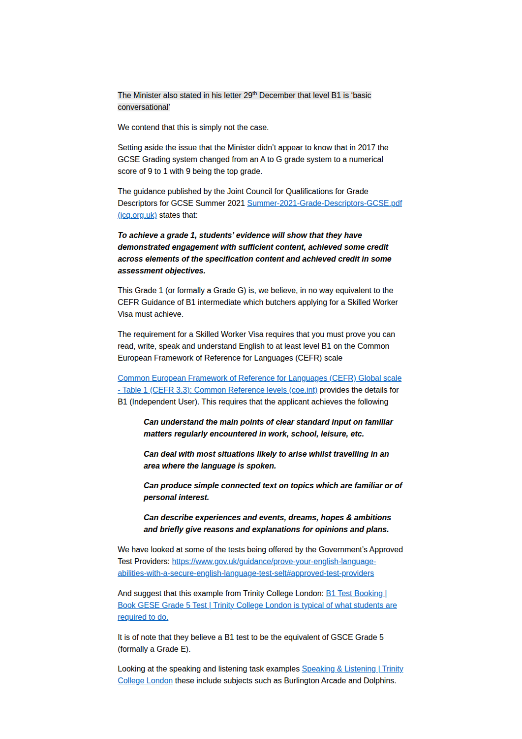The Minister also stated in his letter 29th December that level B1 is ‘basic conversational’
We contend that this is simply not the case.
Setting aside the issue that the Minister didn’t appear to know that in 2017 the GCSE Grading system changed from an A to G grade system to a numerical score of 9 to 1 with 9 being the top grade.
The guidance published by the Joint Council for Qualifications for Grade Descriptors for GCSE Summer 2021 Summer-2021-Grade-Descriptors-GCSE.pdf (jcq.org.uk) states that:
To achieve a grade 1, students’ evidence will show that they have demonstrated engagement with sufficient content, achieved some credit across elements of the specification content and achieved credit in some assessment objectives.
This Grade 1 (or formally a Grade G) is, we believe, in no way equivalent to the CEFR Guidance of B1 intermediate which butchers applying for a Skilled Worker Visa must achieve.
The requirement for a Skilled Worker Visa requires that you must prove you can read, write, speak and understand English to at least level B1 on the Common European Framework of Reference for Languages (CEFR) scale
Common European Framework of Reference for Languages (CEFR) Global scale - Table 1 (CEFR 3.3): Common Reference levels (coe.int) provides the details for B1 (Independent User). This requires that the applicant achieves the following
Can understand the main points of clear standard input on familiar matters regularly encountered in work, school, leisure, etc.
Can deal with most situations likely to arise whilst travelling in an area where the language is spoken.
Can produce simple connected text on topics which are familiar or of personal interest.
Can describe experiences and events, dreams, hopes & ambitions and briefly give reasons and explanations for opinions and plans.
We have looked at some of the tests being offered by the Government’s Approved Test Providers: https://www.gov.uk/guidance/prove-your-english-language-abilities-with-a-secure-english-language-test-selt#approved-test-providers
And suggest that this example from Trinity College London: B1 Test Booking | Book GESE Grade 5 Test | Trinity College London is typical of what students are required to do.
It is of note that they believe a B1 test to be the equivalent of GSCE Grade 5 (formally a Grade E).
Looking at the speaking and listening task examples Speaking & Listening | Trinity College London these include subjects such as Burlington Arcade and Dolphins.